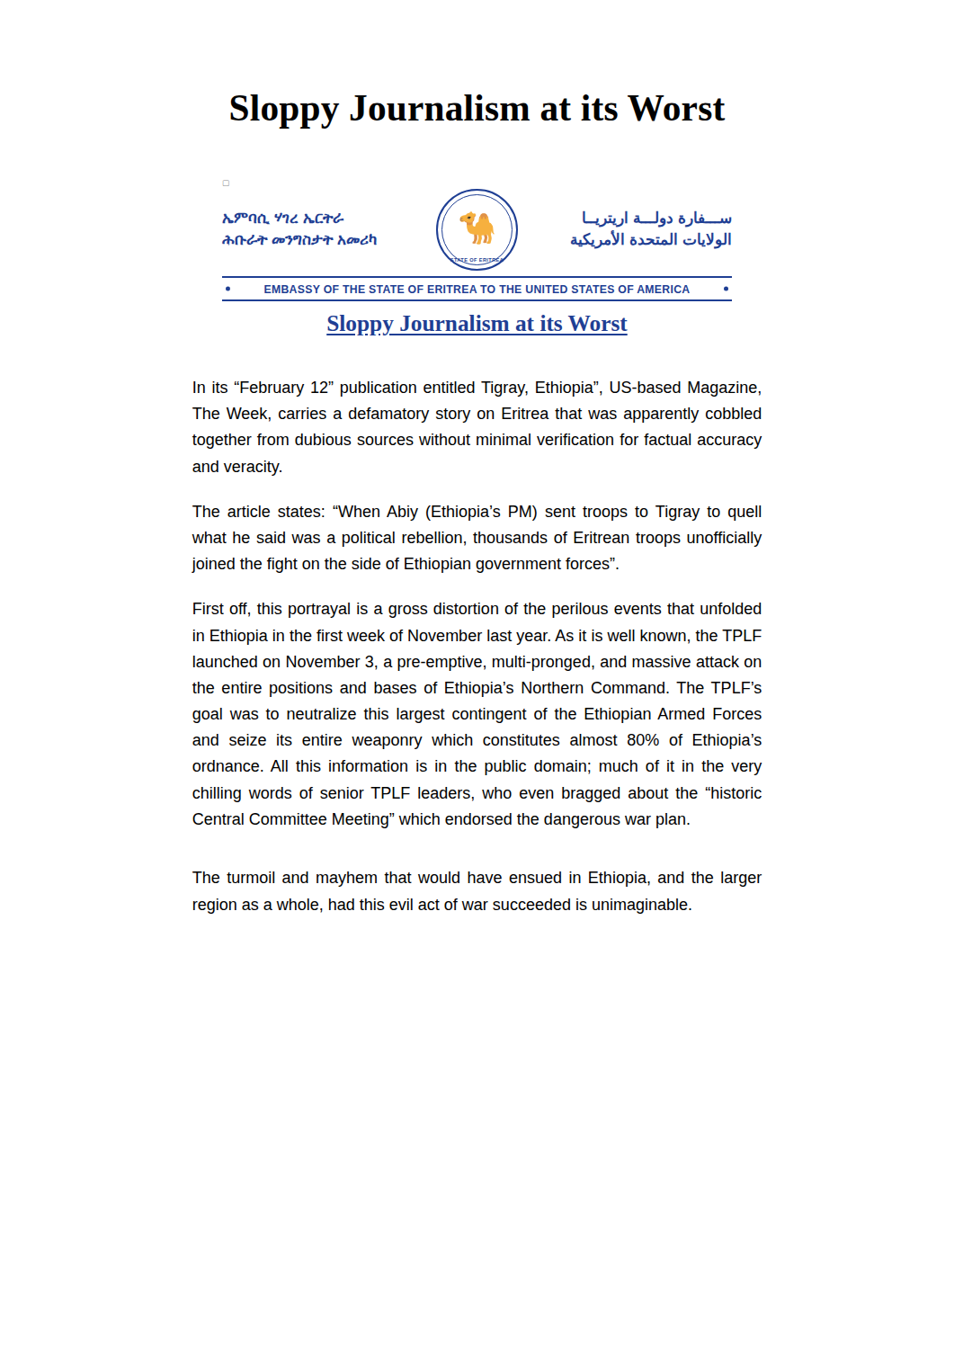Sloppy Journalism at its Worst
▢
ኤምባሲ ሃገረ ኤርትራ
ሕቡራት መንግስታት አመሪካ
🐪 STATE OF ERITREA
ســـفارة دولـــة اريتريــا
الولايات المتحدة الأمريكية
EMBASSY OF THE STATE OF ERITREA TO THE UNITED STATES OF AMERICA
Sloppy Journalism at its Worst
In its “February 12” publication entitled Tigray, Ethiopia”, US-based Magazine, The Week, carries a defamatory story on Eritrea that was apparently cobbled together from dubious sources without minimal verification for factual accuracy and veracity.
The article states: “When Abiy (Ethiopia’s PM) sent troops to Tigray to quell what he said was a political rebellion, thousands of Eritrean troops unofficially joined the fight on the side of Ethiopian government forces”.
First off, this portrayal is a gross distortion of the perilous events that unfolded in Ethiopia in the first week of November last year. As it is well known, the TPLF launched on November 3, a pre-emptive, multi-pronged, and massive attack on the entire positions and bases of Ethiopia’s Northern Command. The TPLF’s goal was to neutralize this largest contingent of the Ethiopian Armed Forces and seize its entire weaponry which constitutes almost 80% of Ethiopia’s ordnance. All this information is in the public domain; much of it in the very chilling words of senior TPLF leaders, who even bragged about the “historic Central Committee Meeting” which endorsed the dangerous war plan.
The turmoil and mayhem that would have ensued in Ethiopia, and the larger region as a whole, had this evil act of war succeeded is unimaginable.